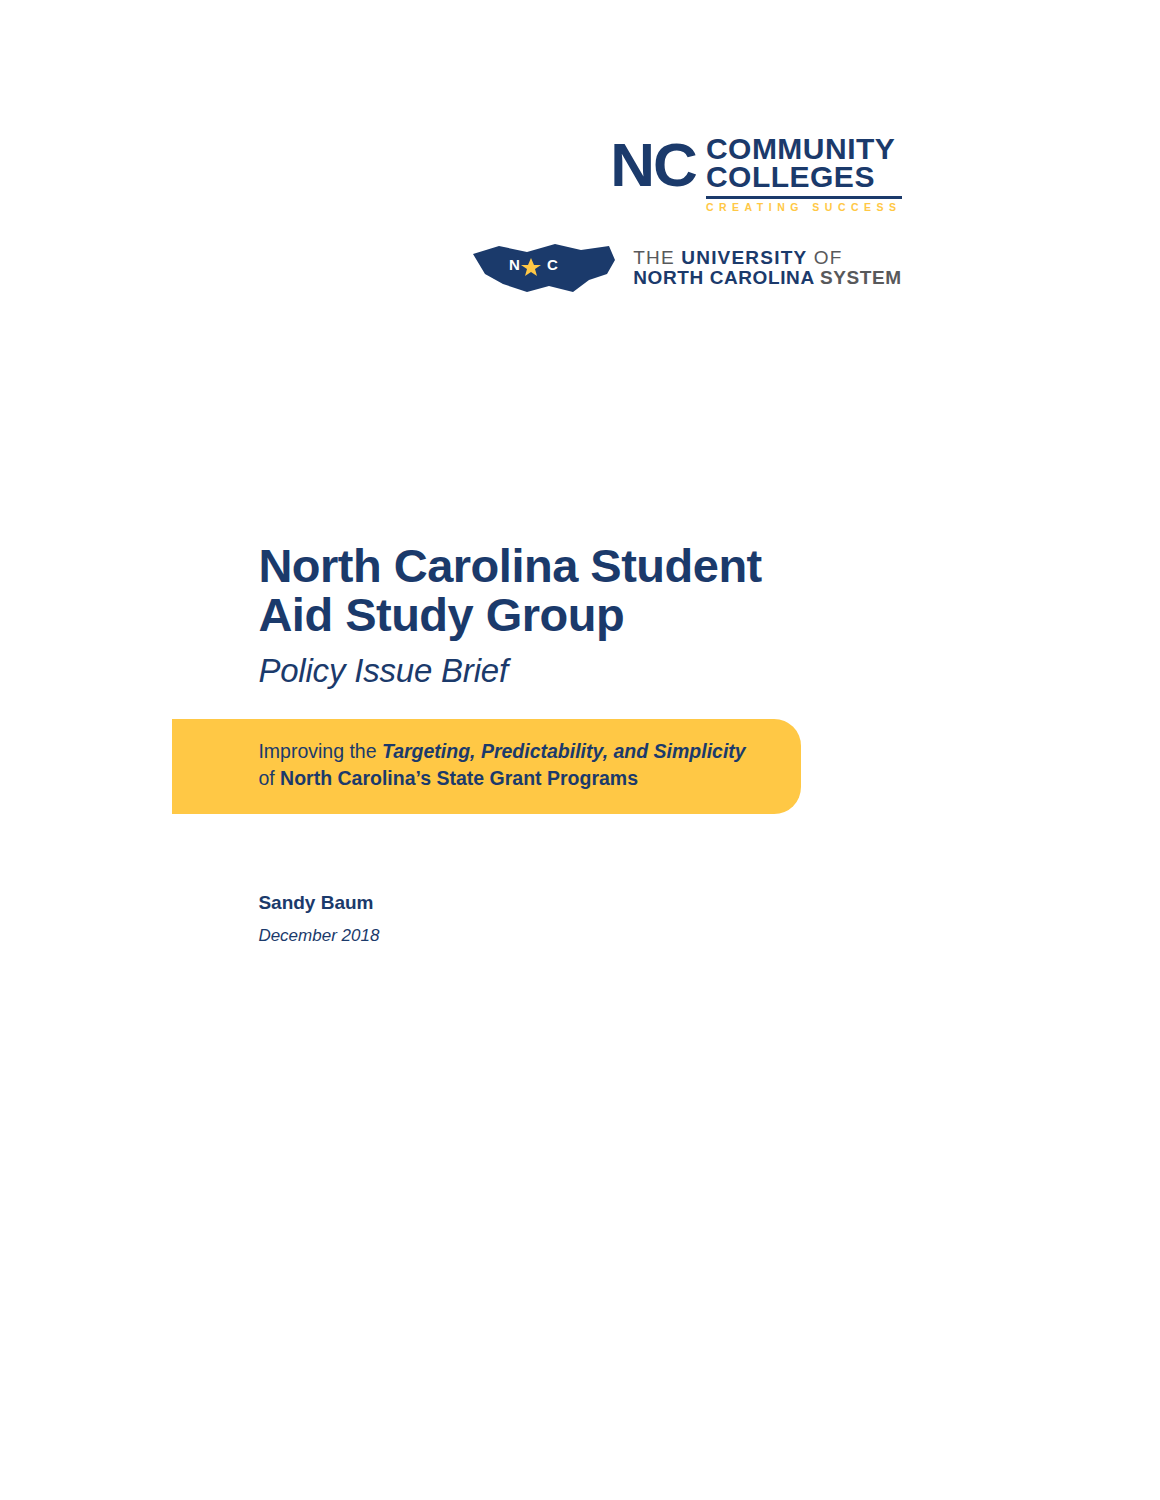NC
Community
Colleges
Creating Success
N C
The University of
North Carolina System
North Carolina Student
Aid Study Group
Policy Issue Brief
Improving the Targeting, Predictability, and Simplicity
of North Carolina’s State Grant Programs
Sandy Baum
December 2018